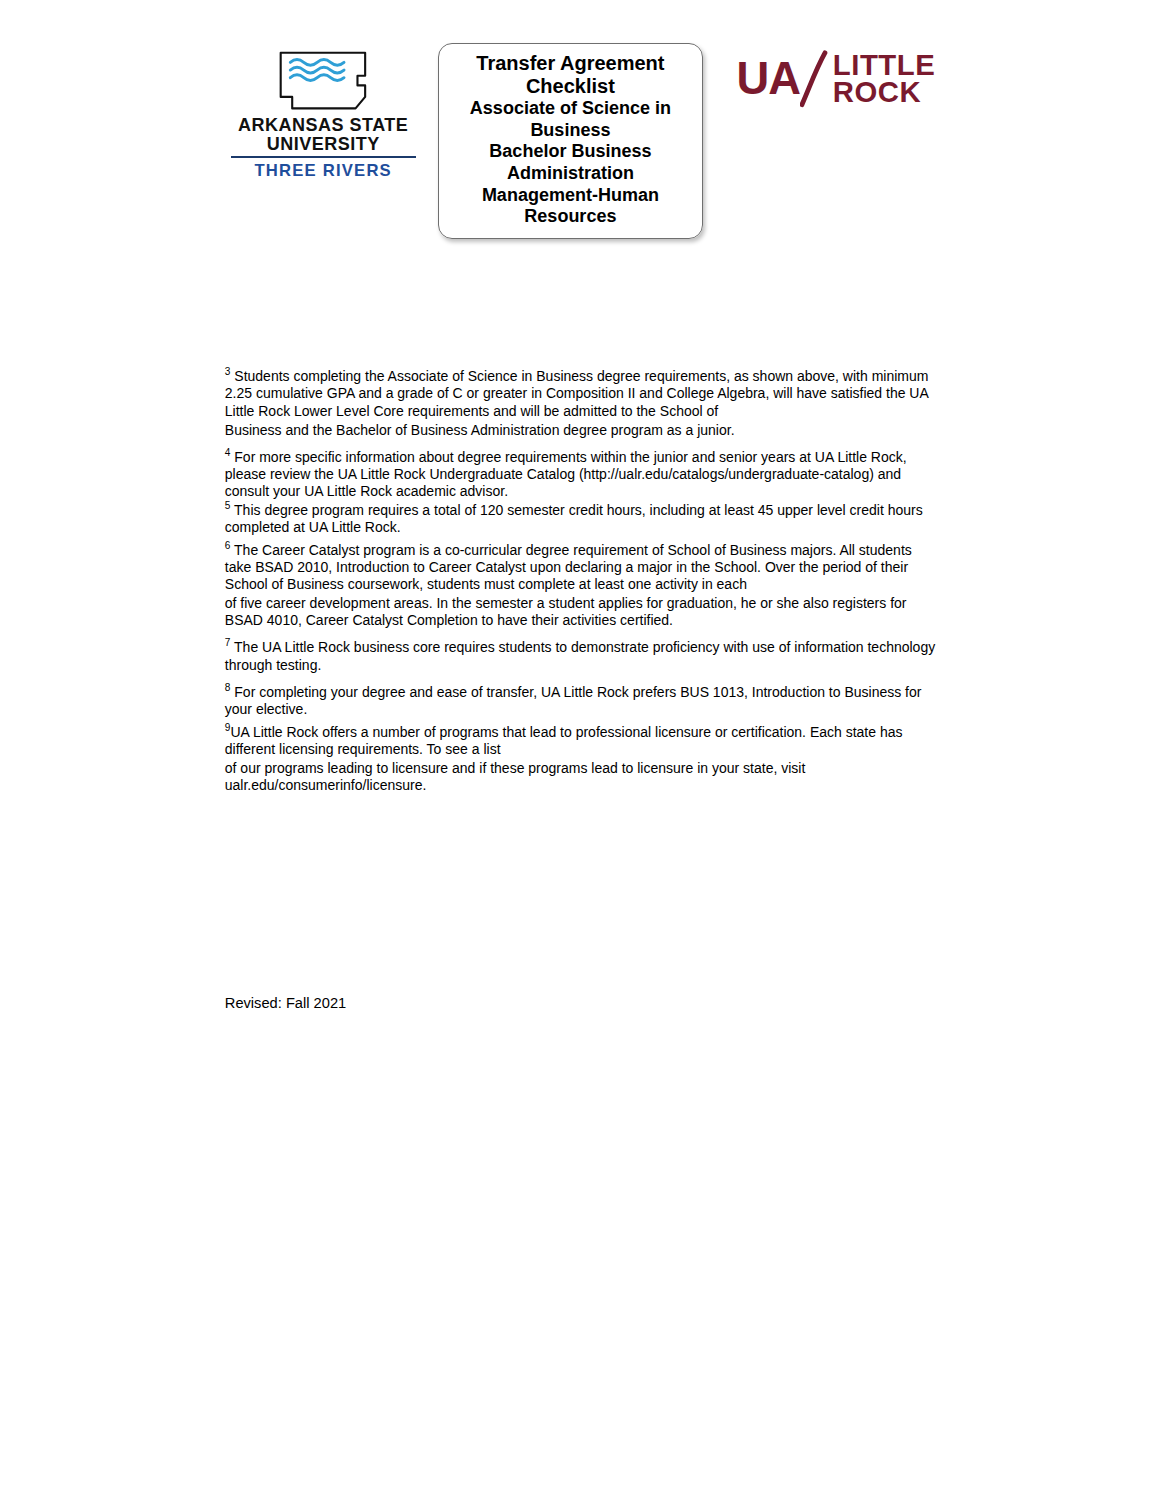ARKANSAS STATE
UNIVERSITY
THREE RIVERS
Transfer Agreement Checklist
Associate of Science in Business
Bachelor Business Administration
Management-Human Resources
UA LITTLE ROCK
3 Students completing the Associate of Science in Business degree requirements, as shown above, with minimum 2.25 cumulative GPA and a grade of C or greater in Composition II and College Algebra, will have satisfied the UA Little Rock Lower Level Core requirements and will be admitted to the School of
Business and the Bachelor of Business Administration degree program as a junior.
4 For more specific information about degree requirements within the junior and senior years at UA Little Rock, please review the UA Little Rock Undergraduate Catalog (http://ualr.edu/catalogs/undergraduate-catalog) and consult your UA Little Rock academic advisor.
5 This degree program requires a total of 120 semester credit hours, including at least 45 upper level credit hours completed at UA Little Rock.
6 The Career Catalyst program is a co-curricular degree requirement of School of Business majors. All students take BSAD 2010, Introduction to Career Catalyst upon declaring a major in the School. Over the period of their School of Business coursework, students must complete at least one activity in each
of five career development areas. In the semester a student applies for graduation, he or she also registers for BSAD 4010, Career Catalyst Completion to have their activities certified.
7 The UA Little Rock business core requires students to demonstrate proficiency with use of information technology through testing.
8 For completing your degree and ease of transfer, UA Little Rock prefers BUS 1013, Introduction to Business for your elective.
9UA Little Rock offers a number of programs that lead to professional licensure or certification. Each state has different licensing requirements. To see a list
of our programs leading to licensure and if these programs lead to licensure in your state, visit ualr.edu/consumerinfo/licensure.
Revised: Fall 2021